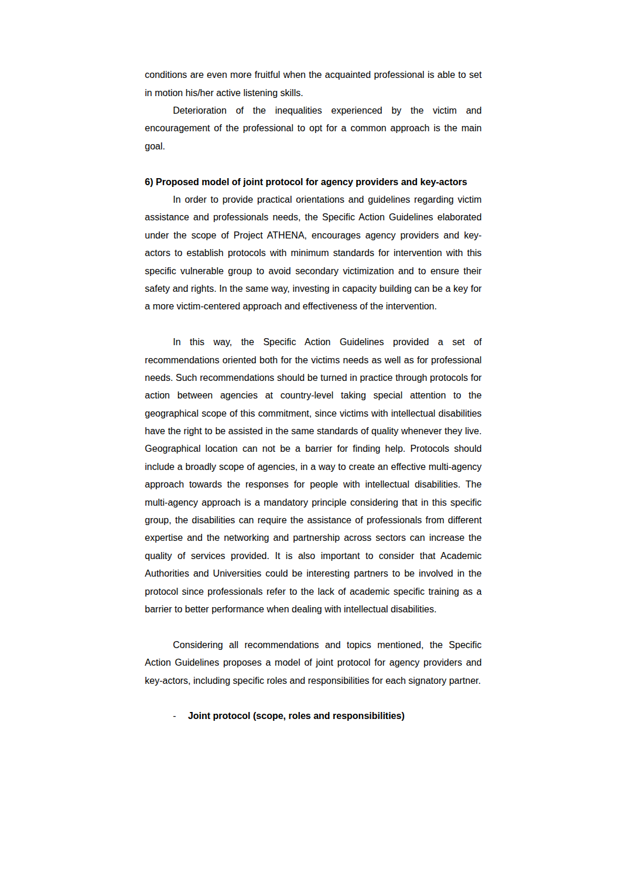conditions are even more fruitful when the acquainted professional is able to set in motion his/her active listening skills.
Deterioration of the inequalities experienced by the victim and encouragement of the professional to opt for a common approach is the main goal.
6) Proposed model of joint protocol for agency providers and key-actors
In order to provide practical orientations and guidelines regarding victim assistance and professionals needs, the Specific Action Guidelines elaborated under the scope of Project ATHENA, encourages agency providers and key-actors to establish protocols with minimum standards for intervention with this specific vulnerable group to avoid secondary victimization and to ensure their safety and rights. In the same way, investing in capacity building can be a key for a more victim-centered approach and effectiveness of the intervention.
In this way, the Specific Action Guidelines provided a set of recommendations oriented both for the victims needs as well as for professional needs. Such recommendations should be turned in practice through protocols for action between agencies at country-level taking special attention to the geographical scope of this commitment, since victims with intellectual disabilities have the right to be assisted in the same standards of quality whenever they live. Geographical location can not be a barrier for finding help. Protocols should include a broadly scope of agencies, in a way to create an effective multi-agency approach towards the responses for people with intellectual disabilities. The multi-agency approach is a mandatory principle considering that in this specific group, the disabilities can require the assistance of professionals from different expertise and the networking and partnership across sectors can increase the quality of services provided. It is also important to consider that Academic Authorities and Universities could be interesting partners to be involved in the protocol since professionals refer to the lack of academic specific training as a barrier to better performance when dealing with intellectual disabilities.
Considering all recommendations and topics mentioned, the Specific Action Guidelines proposes a model of joint protocol for agency providers and key-actors, including specific roles and responsibilities for each signatory partner.
- Joint protocol (scope, roles and responsibilities)